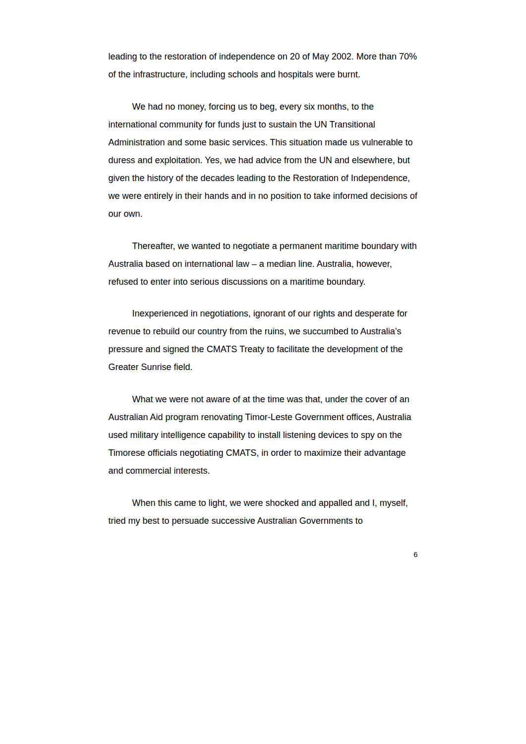leading to the restoration of independence on 20 of May 2002. More than 70% of the infrastructure, including schools and hospitals were burnt.
We had no money, forcing us to beg, every six months, to the international community for funds just to sustain the UN Transitional Administration and some basic services. This situation made us vulnerable to duress and exploitation. Yes, we had advice from the UN and elsewhere, but given the history of the decades leading to the Restoration of Independence, we were entirely in their hands and in no position to take informed decisions of our own.
Thereafter, we wanted to negotiate a permanent maritime boundary with Australia based on international law – a median line. Australia, however, refused to enter into serious discussions on a maritime boundary.
Inexperienced in negotiations, ignorant of our rights and desperate for revenue to rebuild our country from the ruins, we succumbed to Australia’s pressure and signed the CMATS Treaty to facilitate the development of the Greater Sunrise field.
What we were not aware of at the time was that, under the cover of an Australian Aid program renovating Timor-Leste Government offices, Australia used military intelligence capability to install listening devices to spy on the Timorese officials negotiating CMATS, in order to maximize their advantage and commercial interests.
When this came to light, we were shocked and appalled and I, myself, tried my best to persuade successive Australian Governments to
6